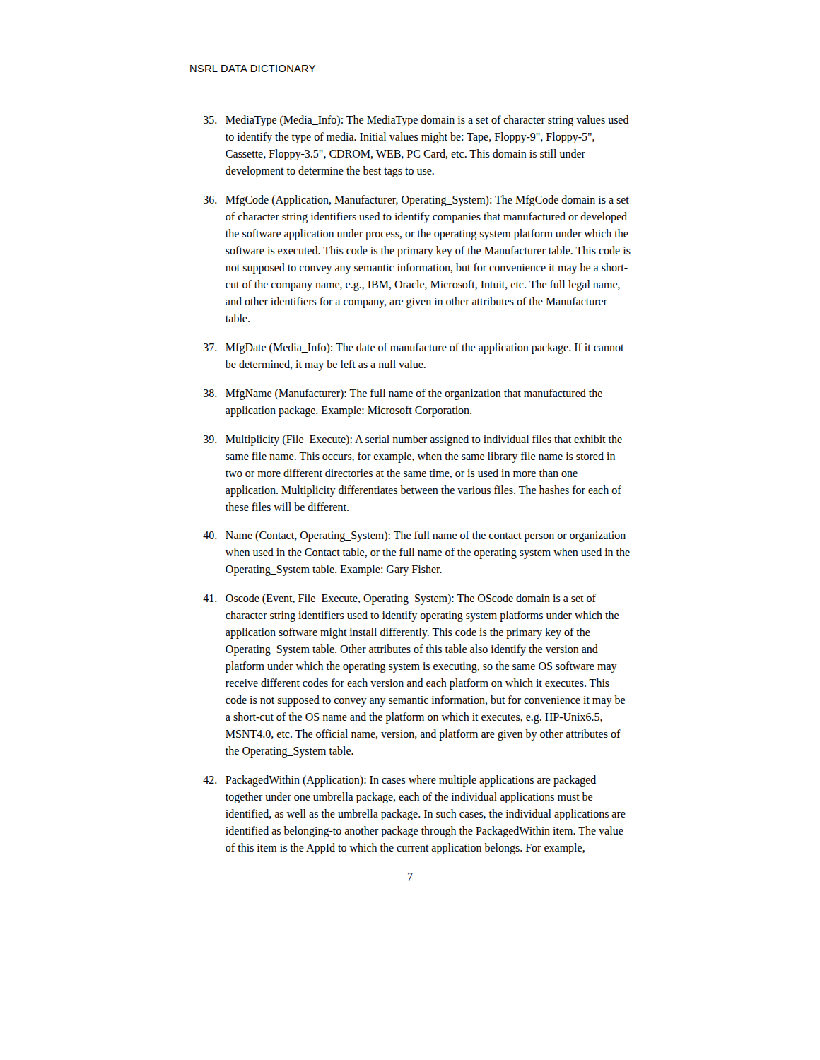NSRL DATA DICTIONARY
MediaType (Media_Info): The MediaType domain is a set of character string values used to identify the type of media. Initial values might be: Tape, Floppy-9", Floppy-5", Cassette, Floppy-3.5", CDROM, WEB, PC Card, etc. This domain is still under development to determine the best tags to use.
MfgCode (Application, Manufacturer, Operating_System): The MfgCode domain is a set of character string identifiers used to identify companies that manufactured or developed the software application under process, or the operating system platform under which the software is executed. This code is the primary key of the Manufacturer table. This code is not supposed to convey any semantic information, but for convenience it may be a short-cut of the company name, e.g., IBM, Oracle, Microsoft, Intuit, etc. The full legal name, and other identifiers for a company, are given in other attributes of the Manufacturer table.
MfgDate (Media_Info): The date of manufacture of the application package. If it cannot be determined, it may be left as a null value.
MfgName (Manufacturer): The full name of the organization that manufactured the application package. Example: Microsoft Corporation.
Multiplicity (File_Execute): A serial number assigned to individual files that exhibit the same file name. This occurs, for example, when the same library file name is stored in two or more different directories at the same time, or is used in more than one application. Multiplicity differentiates between the various files. The hashes for each of these files will be different.
Name (Contact, Operating_System): The full name of the contact person or organization when used in the Contact table, or the full name of the operating system when used in the Operating_System table. Example: Gary Fisher.
Oscode (Event, File_Execute, Operating_System): The OScode domain is a set of character string identifiers used to identify operating system platforms under which the application software might install differently. This code is the primary key of the Operating_System table. Other attributes of this table also identify the version and platform under which the operating system is executing, so the same OS software may receive different codes for each version and each platform on which it executes. This code is not supposed to convey any semantic information, but for convenience it may be a short-cut of the OS name and the platform on which it executes, e.g. HP-Unix6.5, MSNT4.0, etc. The official name, version, and platform are given by other attributes of the Operating_System table.
PackagedWithin (Application): In cases where multiple applications are packaged together under one umbrella package, each of the individual applications must be identified, as well as the umbrella package. In such cases, the individual applications are identified as belonging-to another package through the PackagedWithin item. The value of this item is the AppId to which the current application belongs. For example,
7